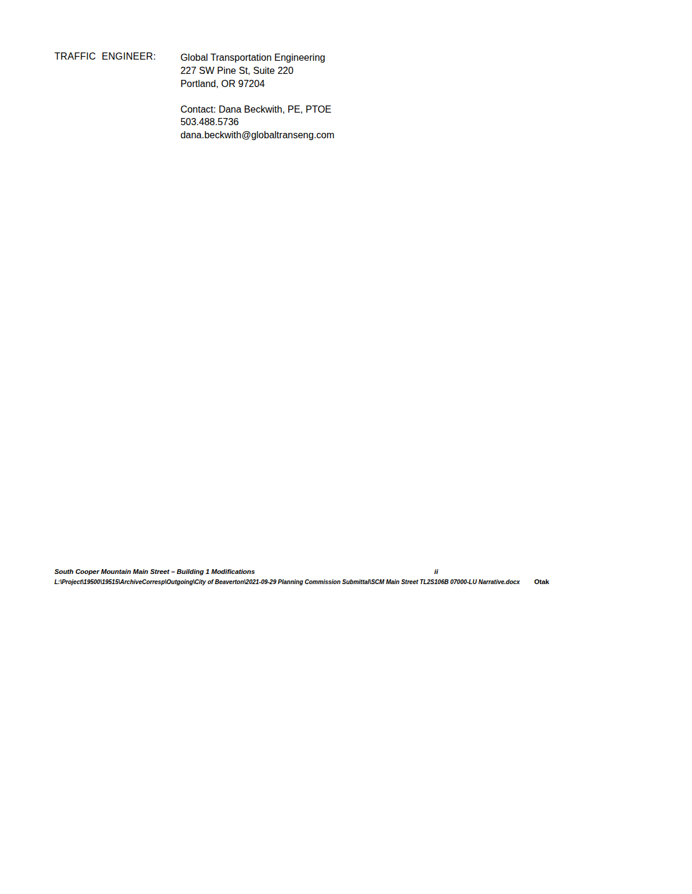TRAFFIC ENGINEER:
Global Transportation Engineering
227 SW Pine St, Suite 220
Portland, OR 97204
Contact: Dana Beckwith, PE, PTOE
503.488.5736
dana.beckwith@globaltranseng.com
South Cooper Mountain Main Street – Building 1 Modifications
ii
L:\Project\19500\19515\ArchiveCorresp\Outgoing\City of Beaverton\2021-09-29 Planning Commission Submittal\SCM Main Street TL2S106B 07000-LU Narrative.docx
Otak